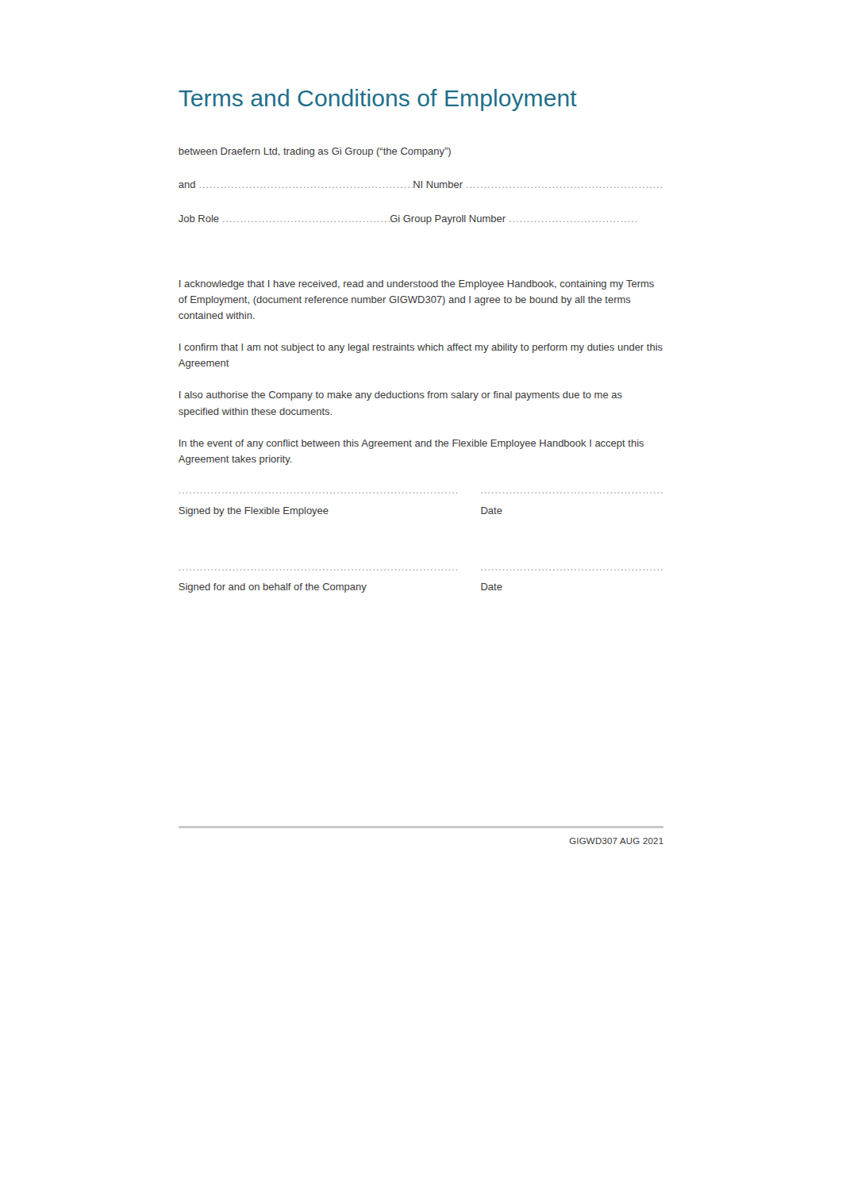Terms and Conditions of Employment
between Draefern Ltd, trading as Gi Group (“the Company”)
and ........................................................................................................... NI Number ...........................................................
Job Role .................................................................................................. Gi Group Payroll Number ....................................
I acknowledge that I have received, read and understood the Employee Handbook, containing my Terms of Employment, (document reference number GIGWD307) and I agree to be bound by all the terms contained within.
I confirm that I am not subject to any legal restraints which affect my ability to perform my duties under this Agreement
I also authorise the Company to make any deductions from salary or final payments due to me as specified within these documents.
In the event of any conflict between this Agreement and the Flexible Employee Handbook I accept this Agreement takes priority.
................................................................................................................. .......................................................................
Signed by the Flexible Employee Date
................................................................................................................. .......................................................................
Signed for and on behalf of the Company Date
GIGWD307 AUG 2021